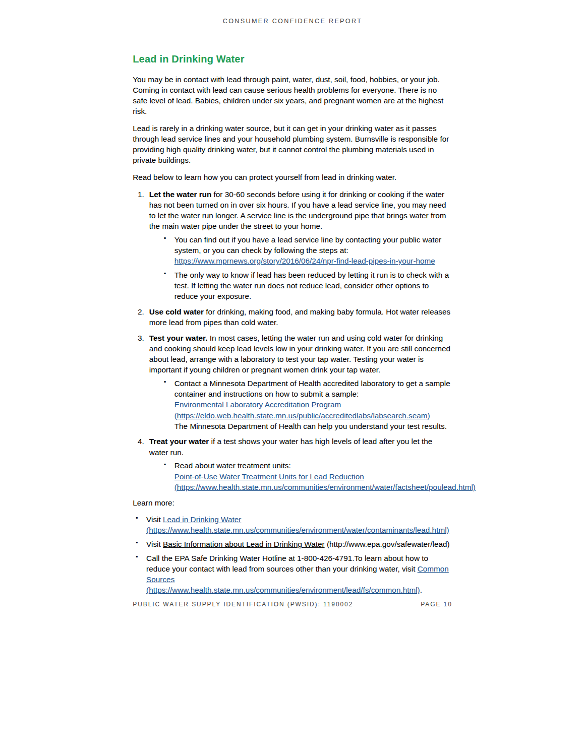Consumer Confidence Report
Lead in Drinking Water
You may be in contact with lead through paint, water, dust, soil, food, hobbies, or your job. Coming in contact with lead can cause serious health problems for everyone. There is no safe level of lead. Babies, children under six years, and pregnant women are at the highest risk.
Lead is rarely in a drinking water source, but it can get in your drinking water as it passes through lead service lines and your household plumbing system. Burnsville is responsible for providing high quality drinking water, but it cannot control the plumbing materials used in private buildings.
Read below to learn how you can protect yourself from lead in drinking water.
Let the water run for 30-60 seconds before using it for drinking or cooking if the water has not been turned on in over six hours. If you have a lead service line, you may need to let the water run longer. A service line is the underground pipe that brings water from the main water pipe under the street to your home.
You can find out if you have a lead service line by contacting your public water system, or you can check by following the steps at: https://www.mprnews.org/story/2016/06/24/npr-find-lead-pipes-in-your-home
The only way to know if lead has been reduced by letting it run is to check with a test. If letting the water run does not reduce lead, consider other options to reduce your exposure.
Use cold water for drinking, making food, and making baby formula. Hot water releases more lead from pipes than cold water.
Test your water. In most cases, letting the water run and using cold water for drinking and cooking should keep lead levels low in your drinking water. If you are still concerned about lead, arrange with a laboratory to test your tap water. Testing your water is important if young children or pregnant women drink your tap water.
Contact a Minnesota Department of Health accredited laboratory to get a sample container and instructions on how to submit a sample:
Environmental Laboratory Accreditation Program
(https://eldo.web.health.state.mn.us/public/accreditedlabs/labsearch.seam)
The Minnesota Department of Health can help you understand your test results.
Treat your water if a test shows your water has high levels of lead after you let the water run.
Read about water treatment units:
Point-of-Use Water Treatment Units for Lead Reduction
(https://www.health.state.mn.us/communities/environment/water/factsheet/poulead.html)
Learn more:
Visit Lead in Drinking Water
(https://www.health.state.mn.us/communities/environment/water/contaminants/lead.html)
Visit Basic Information about Lead in Drinking Water (http://www.epa.gov/safewater/lead)
Call the EPA Safe Drinking Water Hotline at 1-800-426-4791.To learn about how to reduce your contact with lead from sources other than your drinking water, visit Common Sources
(https://www.health.state.mn.us/communities/environment/lead/fs/common.html).
Public Water Supply Identification (PWSID): 1190002 Page 10